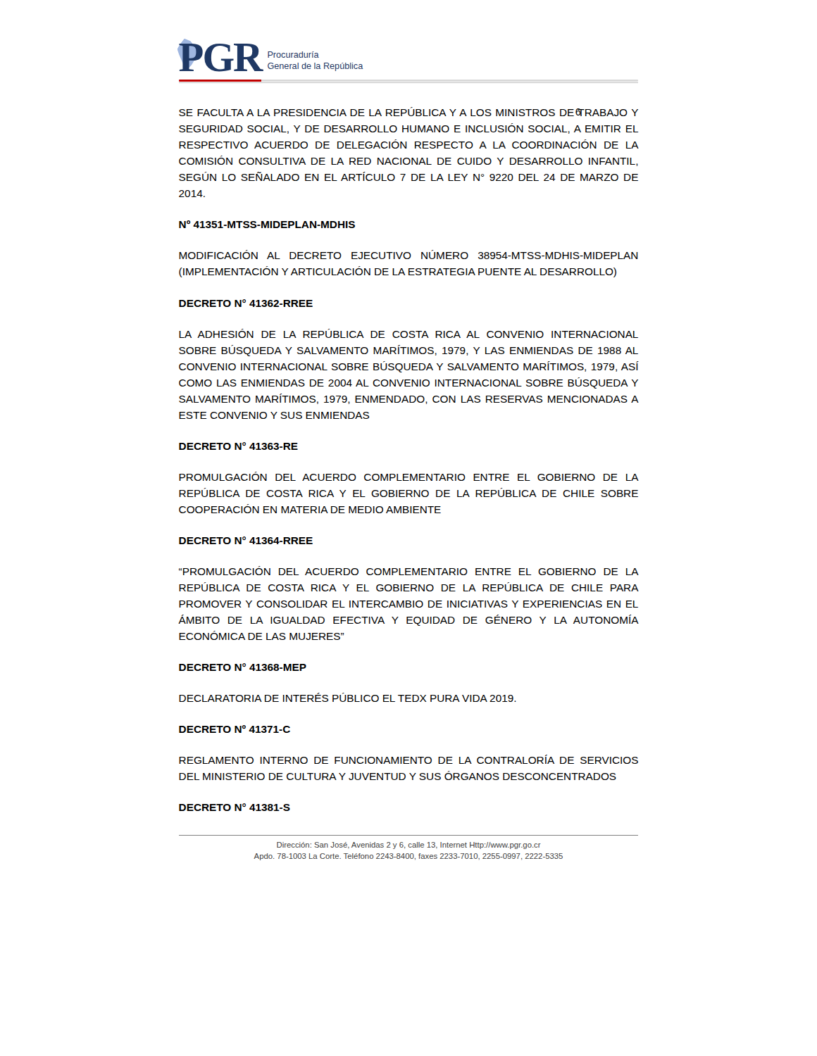PGR
Procuraduría General de la República
6
Se faculta a la Presidencia de la República y a los Ministros de Trabajo y Seguridad Social, y de Desarrollo Humano e Inclusión Social, a emitir el respectivo acuerdo de delegación respecto a la coordinación de la Comisión Consultiva de la Red Nacional de Cuido y Desarrollo Infantil, según lo señalado en el artículo 7 de la Ley N° 9220 del 24 de marzo de 2014.
Nº 41351-MTSS-MIDEPLAN-MDHIS
Modificación al Decreto Ejecutivo número 38954-MTSS-MDHIS-MIDEPLAN (Implementación y Articulación de la Estrategia Puente al Desarrollo)
DECRETO N° 41362-RREE
La adhesión de la República de Costa Rica al Convenio Internacional sobre Búsqueda y Salvamento Marítimos, 1979, y las enmiendas de 1988 al Convenio Internacional sobre Búsqueda y Salvamento Marítimos, 1979, así como las enmiendas de 2004 al Convenio Internacional sobre Búsqueda y Salvamento Marítimos, 1979, enmendado, con las reservas mencionadas a este Convenio y sus enmiendas
DECRETO N° 41363-RE
Promulgación del Acuerdo Complementario entre el Gobierno de la República de Costa Rica y el Gobierno de la República de Chile sobre Cooperación en materia de Medio Ambiente
DECRETO N° 41364-RREE
“Promulgación del Acuerdo Complementario entre el Gobierno de la República de Costa Rica y el Gobierno de la República de Chile para promover y consolidar el intercambio de iniciativas y experiencias en el ámbito de la igualdad efectiva y equidad de género y la autonomía económica de las mujeres”
DECRETO N° 41368-MEP
Declaratoria de interés público el TEDx Pura Vida 2019.
DECRETO Nº 41371-C
Reglamento Interno de Funcionamiento de la Contraloría de Servicios del Ministerio de Cultura y Juventud y sus órganos desconcentrados
DECRETO N° 41381-S
Dirección: San José, Avenidas 2 y 6, calle 13, Internet Http://www.pgr.go.cr
Apdo. 78-1003 La Corte. Teléfono 2243-8400, faxes 2233-7010, 2255-0997, 2222-5335